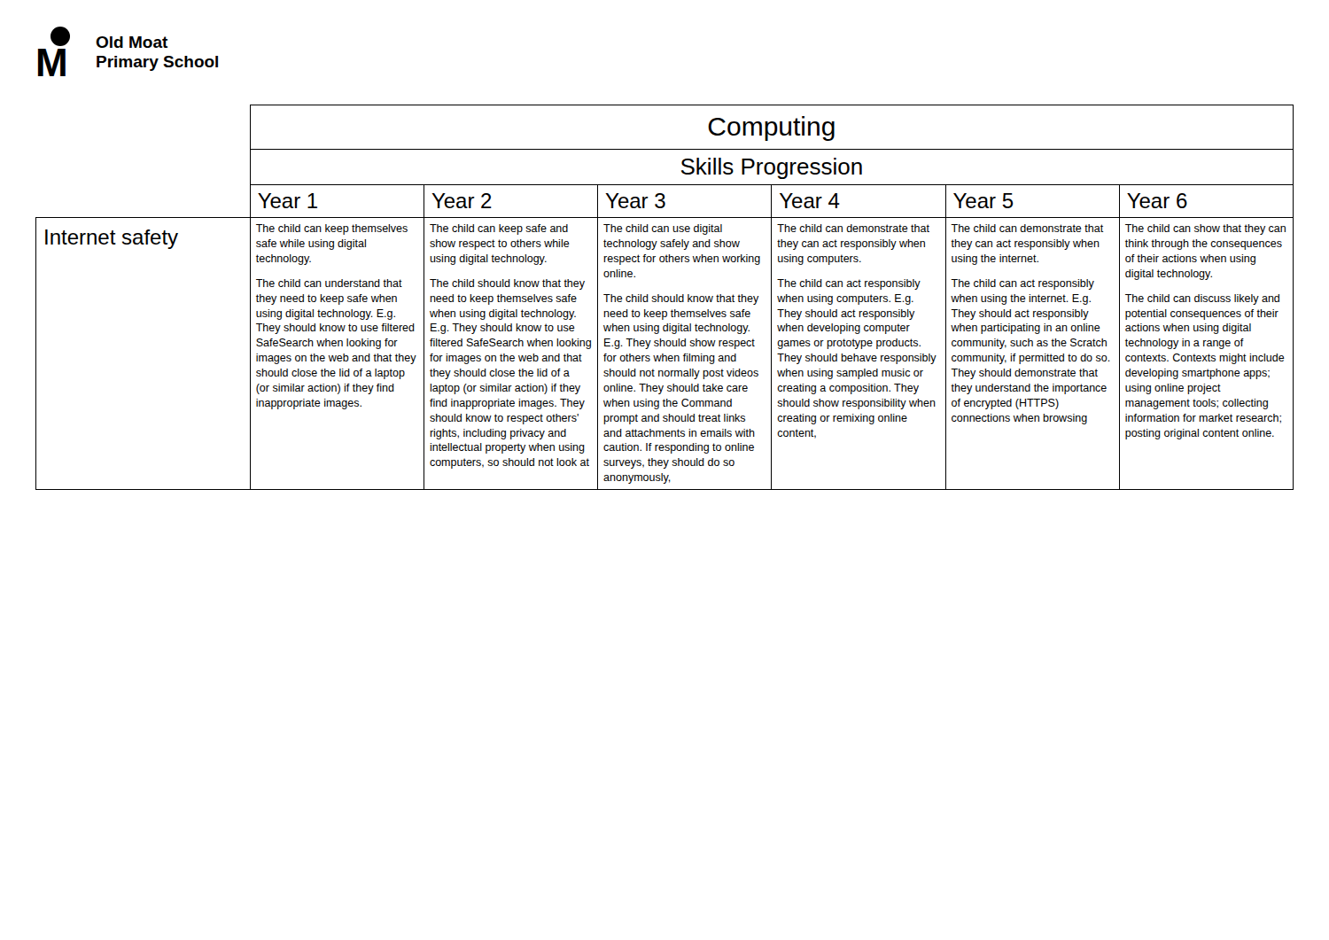M
Old Moat
Primary School
| | Computing |
| | Skills Progression |
| | Year 1 | Year 2 | Year 3 | Year 4 | Year 5 | Year 6 |
| Internet safety | The child can keep themselves safe while using digital technology. The child can understand that they need to keep safe when using digital technology. E.g. They should know to use filtered SafeSearch when looking for images on the web and that they should close the lid of a laptop (or similar action) if they find inappropriate images. | The child can keep safe and show respect to others while using digital technology. The child should know that they need to keep themselves safe when using digital technology. E.g. They should know to use filtered SafeSearch when looking for images on the web and that they should close the lid of a laptop (or similar action) if they find inappropriate images. They should know to respect others' rights, including privacy and intellectual property when using computers, so should not look at | The child can use digital technology safely and show respect for others when working online. The child should know that they need to keep themselves safe when using digital technology. E.g. They should show respect for others when filming and should not normally post videos online. They should take care when using the Command prompt and should treat links and attachments in emails with caution. If responding to online surveys, they should do so anonymously, | The child can demonstrate that they can act responsibly when using computers. The child can act responsibly when using computers. E.g. They should act responsibly when developing computer games or prototype products. They should behave responsibly when using sampled music or creating a composition. They should show responsibility when creating or remixing online content, | The child can demonstrate that they can act responsibly when using the internet. The child can act responsibly when using the internet. E.g. They should act responsibly when participating in an online community, such as the Scratch community, if permitted to do so. They should demonstrate that they understand the importance of encrypted (HTTPS) connections when browsing | The child can show that they can think through the consequences of their actions when using digital technology. The child can discuss likely and potential consequences of their actions when using digital technology in a range of contexts. Contexts might include developing smartphone apps; using online project management tools; collecting information for market research; posting original content online. |